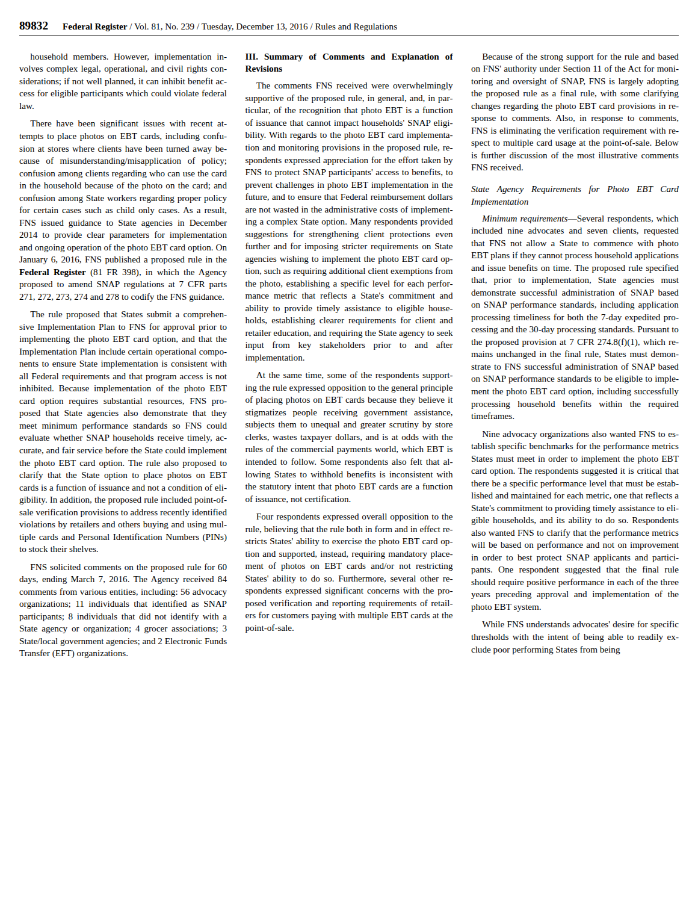89832 Federal Register / Vol. 81, No. 239 / Tuesday, December 13, 2016 / Rules and Regulations
household members. However, implementation involves complex legal, operational, and civil rights considerations; if not well planned, it can inhibit benefit access for eligible participants which could violate federal law.
There have been significant issues with recent attempts to place photos on EBT cards, including confusion at stores where clients have been turned away because of misunderstanding/misapplication of policy; confusion among clients regarding who can use the card in the household because of the photo on the card; and confusion among State workers regarding proper policy for certain cases such as child only cases. As a result, FNS issued guidance to State agencies in December 2014 to provide clear parameters for implementation and ongoing operation of the photo EBT card option. On January 6, 2016, FNS published a proposed rule in the Federal Register (81 FR 398), in which the Agency proposed to amend SNAP regulations at 7 CFR parts 271, 272, 273, 274 and 278 to codify the FNS guidance.
The rule proposed that States submit a comprehensive Implementation Plan to FNS for approval prior to implementing the photo EBT card option, and that the Implementation Plan include certain operational components to ensure State implementation is consistent with all Federal requirements and that program access is not inhibited. Because implementation of the photo EBT card option requires substantial resources, FNS proposed that State agencies also demonstrate that they meet minimum performance standards so FNS could evaluate whether SNAP households receive timely, accurate, and fair service before the State could implement the photo EBT card option. The rule also proposed to clarify that the State option to place photos on EBT cards is a function of issuance and not a condition of eligibility. In addition, the proposed rule included point-of-sale verification provisions to address recently identified violations by retailers and others buying and using multiple cards and Personal Identification Numbers (PINs) to stock their shelves.
FNS solicited comments on the proposed rule for 60 days, ending March 7, 2016. The Agency received 84 comments from various entities, including: 56 advocacy organizations; 11 individuals that identified as SNAP participants; 8 individuals that did not identify with a State agency or organization; 4 grocer associations; 3 State/local government agencies; and 2 Electronic Funds Transfer (EFT) organizations.
III. Summary of Comments and Explanation of Revisions
The comments FNS received were overwhelmingly supportive of the proposed rule, in general, and, in particular, of the recognition that photo EBT is a function of issuance that cannot impact households' SNAP eligibility. With regards to the photo EBT card implementation and monitoring provisions in the proposed rule, respondents expressed appreciation for the effort taken by FNS to protect SNAP participants' access to benefits, to prevent challenges in photo EBT implementation in the future, and to ensure that Federal reimbursement dollars are not wasted in the administrative costs of implementing a complex State option. Many respondents provided suggestions for strengthening client protections even further and for imposing stricter requirements on State agencies wishing to implement the photo EBT card option, such as requiring additional client exemptions from the photo, establishing a specific level for each performance metric that reflects a State's commitment and ability to provide timely assistance to eligible households, establishing clearer requirements for client and retailer education, and requiring the State agency to seek input from key stakeholders prior to and after implementation.
At the same time, some of the respondents supporting the rule expressed opposition to the general principle of placing photos on EBT cards because they believe it stigmatizes people receiving government assistance, subjects them to unequal and greater scrutiny by store clerks, wastes taxpayer dollars, and is at odds with the rules of the commercial payments world, which EBT is intended to follow. Some respondents also felt that allowing States to withhold benefits is inconsistent with the statutory intent that photo EBT cards are a function of issuance, not certification.
Four respondents expressed overall opposition to the rule, believing that the rule both in form and in effect restricts States' ability to exercise the photo EBT card option and supported, instead, requiring mandatory placement of photos on EBT cards and/or not restricting States' ability to do so. Furthermore, several other respondents expressed significant concerns with the proposed verification and reporting requirements of retailers for customers paying with multiple EBT cards at the point-of-sale.
Because of the strong support for the rule and based on FNS' authority under Section 11 of the Act for monitoring and oversight of SNAP, FNS is largely adopting the proposed rule as a final rule, with some clarifying changes regarding the photo EBT card provisions in response to comments. Also, in response to comments, FNS is eliminating the verification requirement with respect to multiple card usage at the point-of-sale. Below is further discussion of the most illustrative comments FNS received.
State Agency Requirements for Photo EBT Card Implementation
Minimum requirements—Several respondents, which included nine advocates and seven clients, requested that FNS not allow a State to commence with photo EBT plans if they cannot process household applications and issue benefits on time. The proposed rule specified that, prior to implementation, State agencies must demonstrate successful administration of SNAP based on SNAP performance standards, including application processing timeliness for both the 7-day expedited processing and the 30-day processing standards. Pursuant to the proposed provision at 7 CFR 274.8(f)(1), which remains unchanged in the final rule, States must demonstrate to FNS successful administration of SNAP based on SNAP performance standards to be eligible to implement the photo EBT card option, including successfully processing household benefits within the required timeframes.
Nine advocacy organizations also wanted FNS to establish specific benchmarks for the performance metrics States must meet in order to implement the photo EBT card option. The respondents suggested it is critical that there be a specific performance level that must be established and maintained for each metric, one that reflects a State's commitment to providing timely assistance to eligible households, and its ability to do so. Respondents also wanted FNS to clarify that the performance metrics will be based on performance and not on improvement in order to best protect SNAP applicants and participants. One respondent suggested that the final rule should require positive performance in each of the three years preceding approval and implementation of the photo EBT system.
While FNS understands advocates' desire for specific thresholds with the intent of being able to readily exclude poor performing States from being